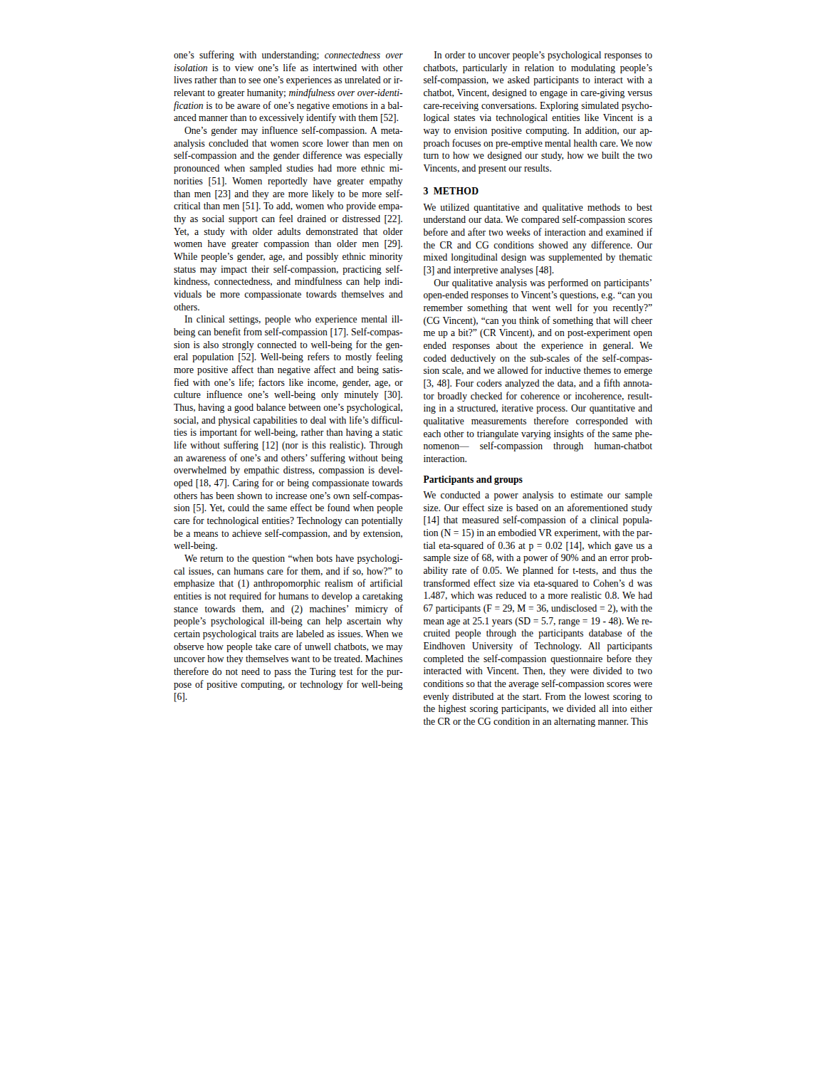one’s suffering with understanding; connectedness over isolation is to view one’s life as intertwined with other lives rather than to see one’s experiences as unrelated or irrelevant to greater humanity; mindfulness over over-identification is to be aware of one’s negative emotions in a balanced manner than to excessively identify with them [52].
One’s gender may influence self-compassion. A meta-analysis concluded that women score lower than men on self-compassion and the gender difference was especially pronounced when sampled studies had more ethnic minorities [51]. Women reportedly have greater empathy than men [23] and they are more likely to be more self-critical than men [51]. To add, women who provide empathy as social support can feel drained or distressed [22]. Yet, a study with older adults demonstrated that older women have greater compassion than older men [29]. While people’s gender, age, and possibly ethnic minority status may impact their self-compassion, practicing self-kindness, connectedness, and mindfulness can help individuals be more compassionate towards themselves and others.
In clinical settings, people who experience mental ill-being can benefit from self-compassion [17]. Self-compassion is also strongly connected to well-being for the general population [52]. Well-being refers to mostly feeling more positive affect than negative affect and being satisfied with one’s life; factors like income, gender, age, or culture influence one’s well-being only minutely [30]. Thus, having a good balance between one’s psychological, social, and physical capabilities to deal with life’s difficulties is important for well-being, rather than having a static life without suffering [12] (nor is this realistic). Through an awareness of one’s and others’ suffering without being overwhelmed by empathic distress, compassion is developed [18, 47]. Caring for or being compassionate towards others has been shown to increase one’s own self-compassion [5]. Yet, could the same effect be found when people care for technological entities? Technology can potentially be a means to achieve self-compassion, and by extension, well-being.
We return to the question “when bots have psychological issues, can humans care for them, and if so, how?” to emphasize that (1) anthropomorphic realism of artificial entities is not required for humans to develop a caretaking stance towards them, and (2) machines’ mimicry of people’s psychological ill-being can help ascertain why certain psychological traits are labeled as issues. When we observe how people take care of unwell chatbots, we may uncover how they themselves want to be treated. Machines therefore do not need to pass the Turing test for the purpose of positive computing, or technology for well-being [6].
In order to uncover people’s psychological responses to chatbots, particularly in relation to modulating people’s self-compassion, we asked participants to interact with a chatbot, Vincent, designed to engage in care-giving versus care-receiving conversations. Exploring simulated psychological states via technological entities like Vincent is a way to envision positive computing. In addition, our approach focuses on pre-emptive mental health care. We now turn to how we designed our study, how we built the two Vincents, and present our results.
3 METHOD
We utilized quantitative and qualitative methods to best understand our data. We compared self-compassion scores before and after two weeks of interaction and examined if the CR and CG conditions showed any difference. Our mixed longitudinal design was supplemented by thematic [3] and interpretive analyses [48].
Our qualitative analysis was performed on participants’ open-ended responses to Vincent’s questions, e.g. “can you remember something that went well for you recently?” (CG Vincent), “can you think of something that will cheer me up a bit?” (CR Vincent), and on post-experiment open ended responses about the experience in general. We coded deductively on the sub-scales of the self-compassion scale, and we allowed for inductive themes to emerge [3, 48]. Four coders analyzed the data, and a fifth annotator broadly checked for coherence or incoherence, resulting in a structured, iterative process. Our quantitative and qualitative measurements therefore corresponded with each other to triangulate varying insights of the same phenomenon— self-compassion through human-chatbot interaction.
Participants and groups
We conducted a power analysis to estimate our sample size. Our effect size is based on an aforementioned study [14] that measured self-compassion of a clinical population (N = 15) in an embodied VR experiment, with the partial eta-squared of 0.36 at p = 0.02 [14], which gave us a sample size of 68, with a power of 90% and an error probability rate of 0.05. We planned for t-tests, and thus the transformed effect size via eta-squared to Cohen’s d was 1.487, which was reduced to a more realistic 0.8. We had 67 participants (F = 29, M = 36, undisclosed = 2), with the mean age at 25.1 years (SD = 5.7, range = 19 - 48). We recruited people through the participants database of the Eindhoven University of Technology. All participants completed the self-compassion questionnaire before they interacted with Vincent. Then, they were divided to two conditions so that the average self-compassion scores were evenly distributed at the start. From the lowest scoring to the highest scoring participants, we divided all into either the CR or the CG condition in an alternating manner. This